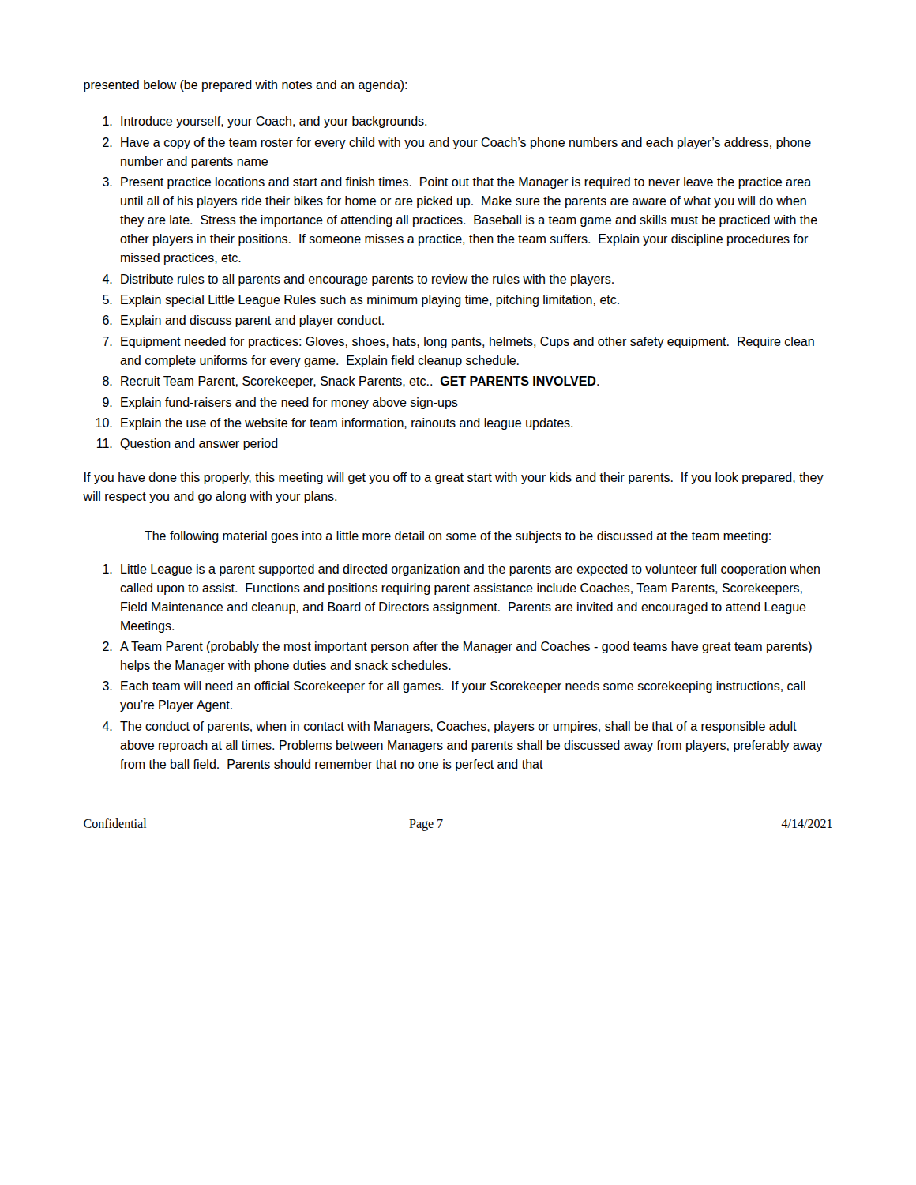presented below (be prepared with notes and an agenda):
Introduce yourself, your Coach, and your backgrounds.
Have a copy of the team roster for every child with you and your Coach’s phone numbers and each player’s address, phone number and parents name
Present practice locations and start and finish times. Point out that the Manager is required to never leave the practice area until all of his players ride their bikes for home or are picked up. Make sure the parents are aware of what you will do when they are late. Stress the importance of attending all practices. Baseball is a team game and skills must be practiced with the other players in their positions. If someone misses a practice, then the team suffers. Explain your discipline procedures for missed practices, etc.
Distribute rules to all parents and encourage parents to review the rules with the players.
Explain special Little League Rules such as minimum playing time, pitching limitation, etc.
Explain and discuss parent and player conduct.
Equipment needed for practices: Gloves, shoes, hats, long pants, helmets, Cups and other safety equipment. Require clean and complete uniforms for every game. Explain field cleanup schedule.
Recruit Team Parent, Scorekeeper, Snack Parents, etc.. GET PARENTS INVOLVED.
Explain fund-raisers and the need for money above sign-ups
Explain the use of the website for team information, rainouts and league updates.
Question and answer period
If you have done this properly, this meeting will get you off to a great start with your kids and their parents. If you look prepared, they will respect you and go along with your plans.
The following material goes into a little more detail on some of the subjects to be discussed at the team meeting:
Little League is a parent supported and directed organization and the parents are expected to volunteer full cooperation when called upon to assist. Functions and positions requiring parent assistance include Coaches, Team Parents, Scorekeepers, Field Maintenance and cleanup, and Board of Directors assignment. Parents are invited and encouraged to attend League Meetings.
A Team Parent (probably the most important person after the Manager and Coaches - good teams have great team parents) helps the Manager with phone duties and snack schedules.
Each team will need an official Scorekeeper for all games. If your Scorekeeper needs some scorekeeping instructions, call you’re Player Agent.
The conduct of parents, when in contact with Managers, Coaches, players or umpires, shall be that of a responsible adult above reproach at all times. Problems between Managers and parents shall be discussed away from players, preferably away from the ball field. Parents should remember that no one is perfect and that
Confidential Page 7 4/14/2021